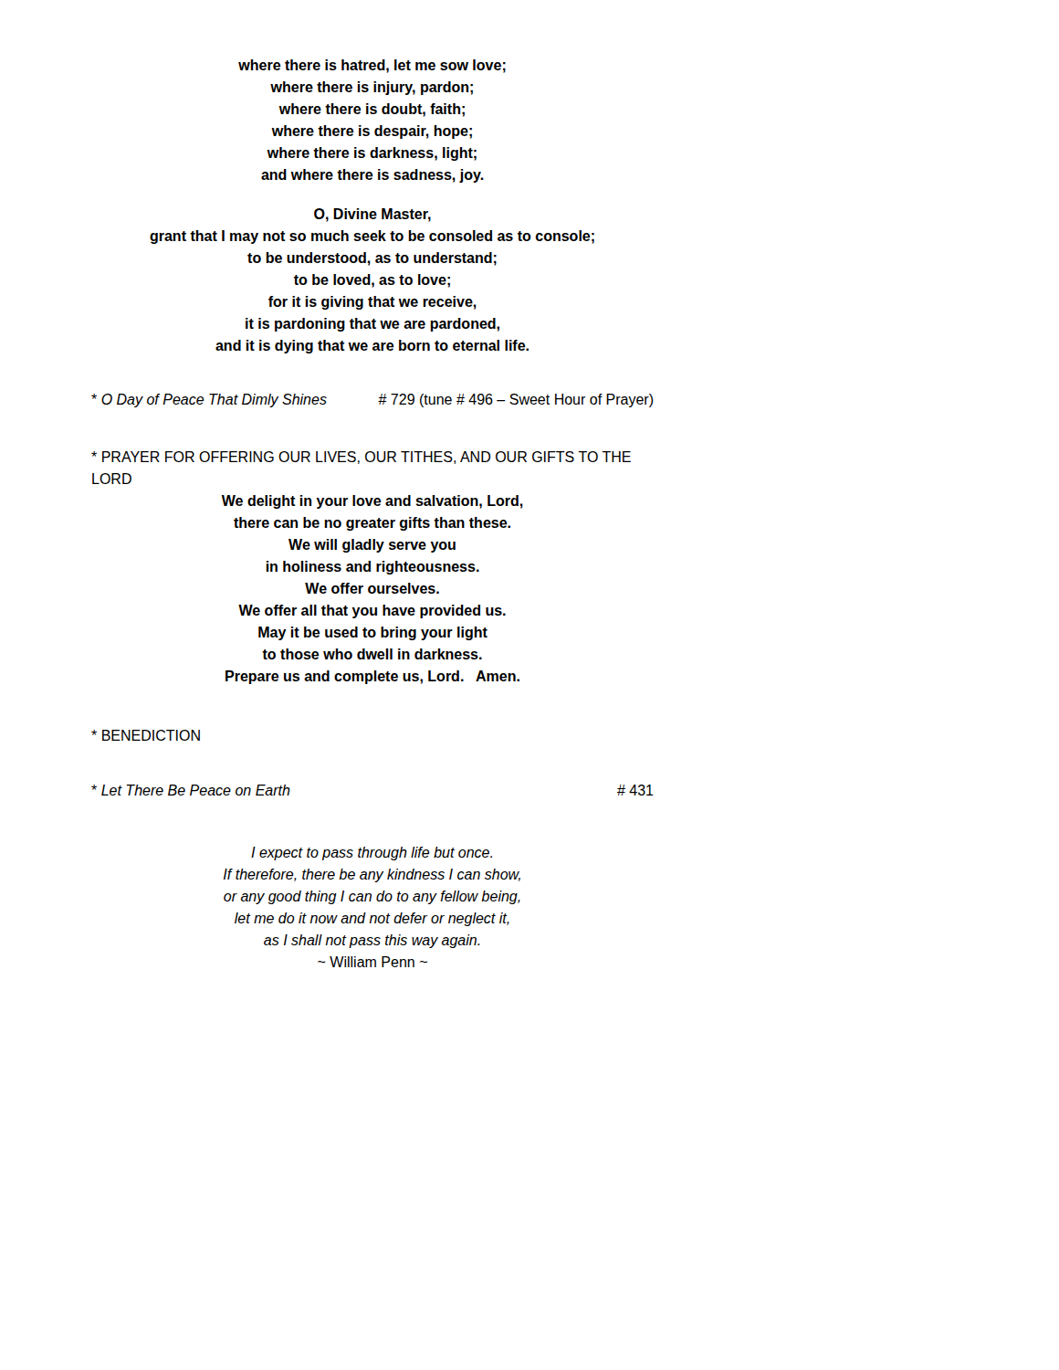where there is hatred, let me sow love;
where there is injury, pardon;
where there is doubt, faith;
where there is despair, hope;
where there is darkness, light;
and where there is sadness, joy.
O, Divine Master,
grant that I may not so much seek to be consoled as to console;
to be understood, as to understand;
to be loved, as to love;
for it is giving that we receive,
it is pardoning that we are pardoned,
and it is dying that we are born to eternal life.
* O Day of Peace That Dimly Shines # 729 (tune # 496 – Sweet Hour of Prayer)
* PRAYER FOR OFFERING OUR LIVES, OUR TITHES, AND OUR GIFTS TO THE LORD
We delight in your love and salvation, Lord,
there can be no greater gifts than these.
We will gladly serve you
in holiness and righteousness.
We offer ourselves.
We offer all that you have provided us.
May it be used to bring your light
to those who dwell in darkness.
Prepare us and complete us, Lord. Amen.
* BENEDICTION
* Let There Be Peace on Earth # 431
I expect to pass through life but once.
If therefore, there be any kindness I can show,
or any good thing I can do to any fellow being,
let me do it now and not defer or neglect it,
as I shall not pass this way again.
~ William Penn ~